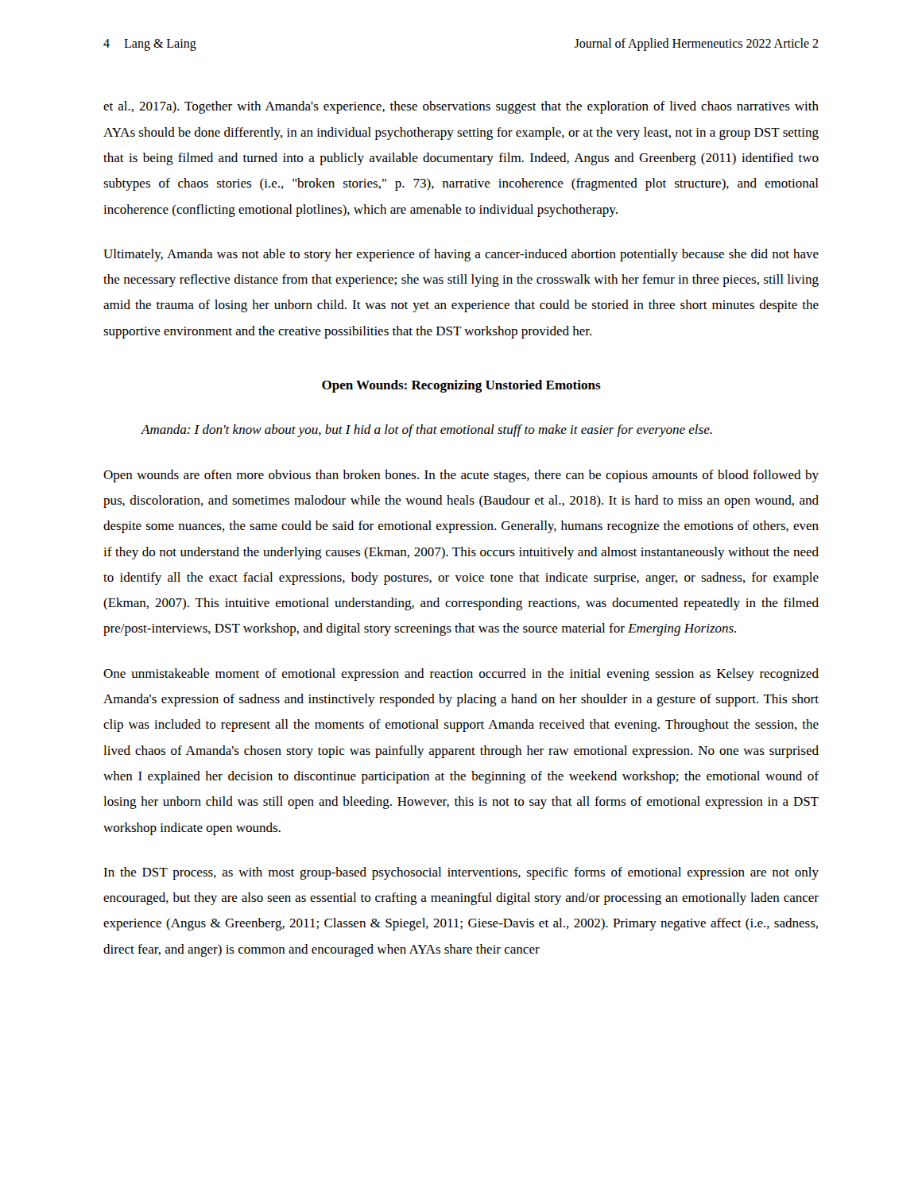4 Lang & Laing Journal of Applied Hermeneutics 2022 Article 2
et al., 2017a). Together with Amanda's experience, these observations suggest that the exploration of lived chaos narratives with AYAs should be done differently, in an individual psychotherapy setting for example, or at the very least, not in a group DST setting that is being filmed and turned into a publicly available documentary film. Indeed, Angus and Greenberg (2011) identified two subtypes of chaos stories (i.e., "broken stories," p. 73), narrative incoherence (fragmented plot structure), and emotional incoherence (conflicting emotional plotlines), which are amenable to individual psychotherapy.
Ultimately, Amanda was not able to story her experience of having a cancer-induced abortion potentially because she did not have the necessary reflective distance from that experience; she was still lying in the crosswalk with her femur in three pieces, still living amid the trauma of losing her unborn child. It was not yet an experience that could be storied in three short minutes despite the supportive environment and the creative possibilities that the DST workshop provided her.
Open Wounds: Recognizing Unstoried Emotions
Amanda: I don't know about you, but I hid a lot of that emotional stuff to make it easier for everyone else.
Open wounds are often more obvious than broken bones. In the acute stages, there can be copious amounts of blood followed by pus, discoloration, and sometimes malodour while the wound heals (Baudour et al., 2018). It is hard to miss an open wound, and despite some nuances, the same could be said for emotional expression. Generally, humans recognize the emotions of others, even if they do not understand the underlying causes (Ekman, 2007). This occurs intuitively and almost instantaneously without the need to identify all the exact facial expressions, body postures, or voice tone that indicate surprise, anger, or sadness, for example (Ekman, 2007). This intuitive emotional understanding, and corresponding reactions, was documented repeatedly in the filmed pre/post-interviews, DST workshop, and digital story screenings that was the source material for Emerging Horizons.
One unmistakeable moment of emotional expression and reaction occurred in the initial evening session as Kelsey recognized Amanda's expression of sadness and instinctively responded by placing a hand on her shoulder in a gesture of support. This short clip was included to represent all the moments of emotional support Amanda received that evening. Throughout the session, the lived chaos of Amanda's chosen story topic was painfully apparent through her raw emotional expression. No one was surprised when I explained her decision to discontinue participation at the beginning of the weekend workshop; the emotional wound of losing her unborn child was still open and bleeding. However, this is not to say that all forms of emotional expression in a DST workshop indicate open wounds.
In the DST process, as with most group-based psychosocial interventions, specific forms of emotional expression are not only encouraged, but they are also seen as essential to crafting a meaningful digital story and/or processing an emotionally laden cancer experience (Angus & Greenberg, 2011; Classen & Spiegel, 2011; Giese-Davis et al., 2002). Primary negative affect (i.e., sadness, direct fear, and anger) is common and encouraged when AYAs share their cancer